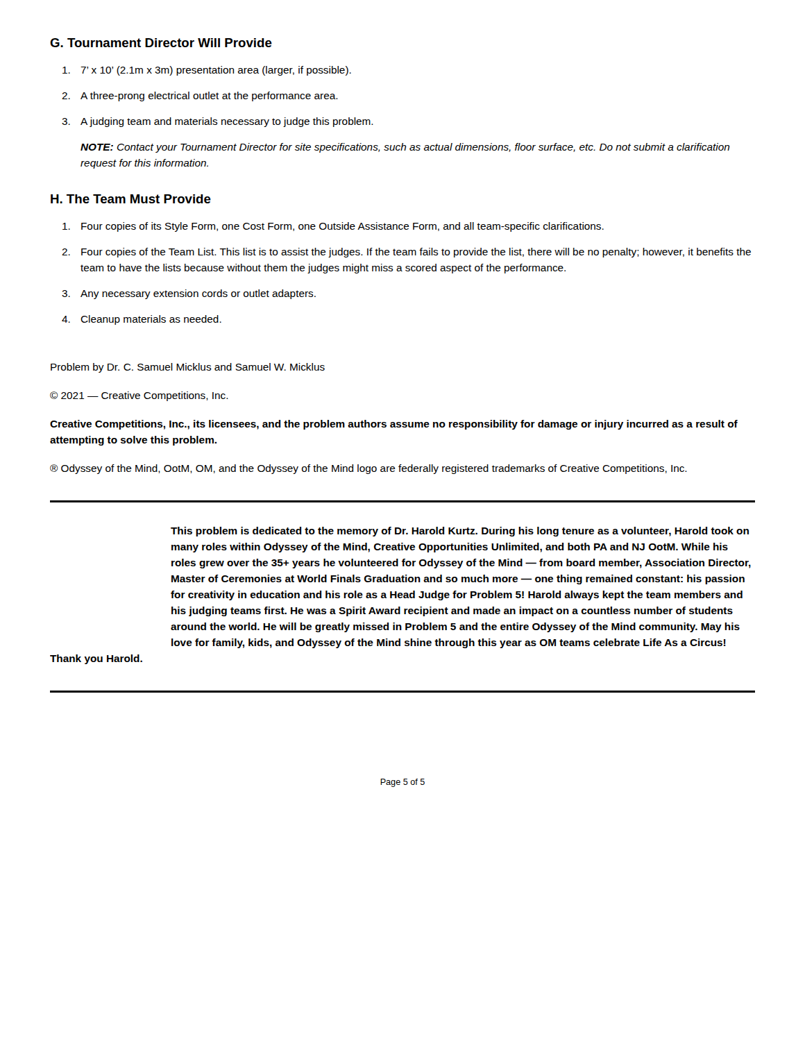G. Tournament Director Will Provide
7’ x 10’ (2.1m x 3m) presentation area (larger, if possible).
A three-prong electrical outlet at the performance area.
A judging team and materials necessary to judge this problem.
NOTE: Contact your Tournament Director for site specifications, such as actual dimensions, floor surface, etc. Do not submit a clarification request for this information.
H. The Team Must Provide
Four copies of its Style Form, one Cost Form, one Outside Assistance Form, and all team-specific clarifications.
Four copies of the Team List. This list is to assist the judges. If the team fails to provide the list, there will be no penalty; however, it benefits the team to have the lists because without them the judges might miss a scored aspect of the performance.
Any necessary extension cords or outlet adapters.
Cleanup materials as needed.
Problem by Dr. C. Samuel Micklus and Samuel W. Micklus
© 2021 — Creative Competitions, Inc.
Creative Competitions, Inc., its licensees, and the problem authors assume no responsibility for damage or injury incurred as a result of attempting to solve this problem.
® Odyssey of the Mind, OotM, OM, and the Odyssey of the Mind logo are federally registered trademarks of Creative Competitions, Inc.
This problem is dedicated to the memory of Dr. Harold Kurtz. During his long tenure as a volunteer, Harold took on many roles within Odyssey of the Mind, Creative Opportunities Unlimited, and both PA and NJ OotM. While his roles grew over the 35+ years he volunteered for Odyssey of the Mind — from board member, Association Director, Master of Ceremonies at World Finals Graduation and so much more — one thing remained constant: his passion for creativity in education and his role as a Head Judge for Problem 5! Harold always kept the team members and his judging teams first. He was a Spirit Award recipient and made an impact on a countless number of students around the world. He will be greatly missed in Problem 5 and the entire Odyssey of the Mind community. May his love for family, kids, and Odyssey of the Mind shine through this year as OM teams celebrate Life As a Circus! Thank you Harold.
Page 5 of 5